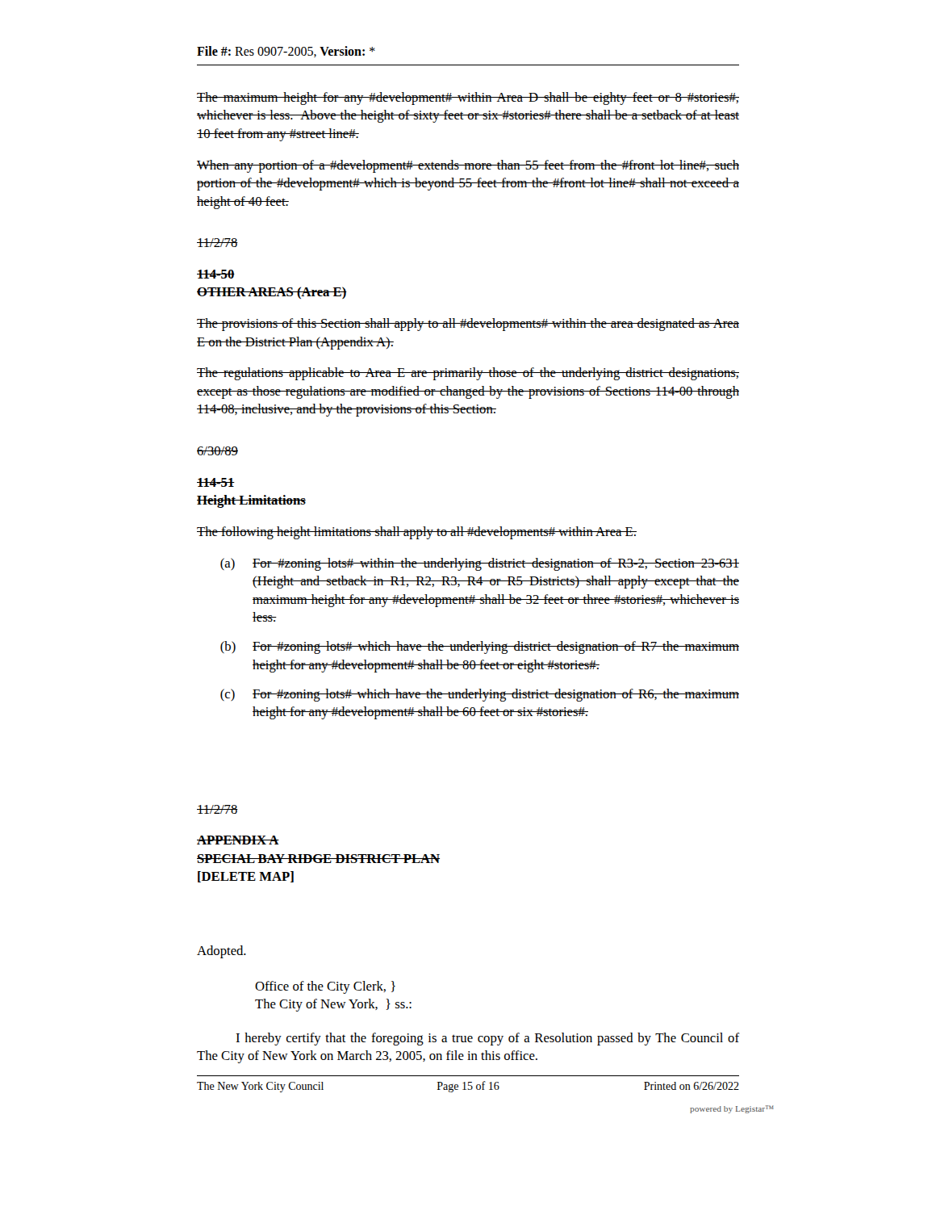File #: Res 0907-2005, Version: *
The maximum height for any #development# within Area D shall be eighty feet or 8 #stories#, whichever is less. Above the height of sixty feet or six #stories# there shall be a setback of at least 10 feet from any #street line#.
When any portion of a #development# extends more than 55 feet from the #front lot line#, such portion of the #development# which is beyond 55 feet from the #front lot line# shall not exceed a height of 40 feet.
11/2/78
114-50
OTHER AREAS (Area E)
The provisions of this Section shall apply to all #developments# within the area designated as Area E on the District Plan (Appendix A).
The regulations applicable to Area E are primarily those of the underlying district designations, except as those regulations are modified or changed by the provisions of Sections 114-00 through 114-08, inclusive, and by the provisions of this Section.
6/30/89
114-51
Height Limitations
The following height limitations shall apply to all #developments# within Area E.
(a) For #zoning lots# within the underlying district designation of R3-2, Section 23-631 (Height and setback in R1, R2, R3, R4 or R5 Districts) shall apply except that the maximum height for any #development# shall be 32 feet or three #stories#, whichever is less.
(b) For #zoning lots# which have the underlying district designation of R7 the maximum height for any #development# shall be 80 feet or eight #stories#.
(c) For #zoning lots# which have the underlying district designation of R6, the maximum height for any #development# shall be 60 feet or six #stories#.
11/2/78
APPENDIX A
SPECIAL BAY RIDGE DISTRICT PLAN
[DELETE MAP]
Adopted.
Office of the City Clerk, }
The City of New York, } ss.:
I hereby certify that the foregoing is a true copy of a Resolution passed by The Council of The City of New York on March 23, 2005, on file in this office.
The New York City Council
Page 15 of 16
Printed on 6/26/2022
powered by Legistar™